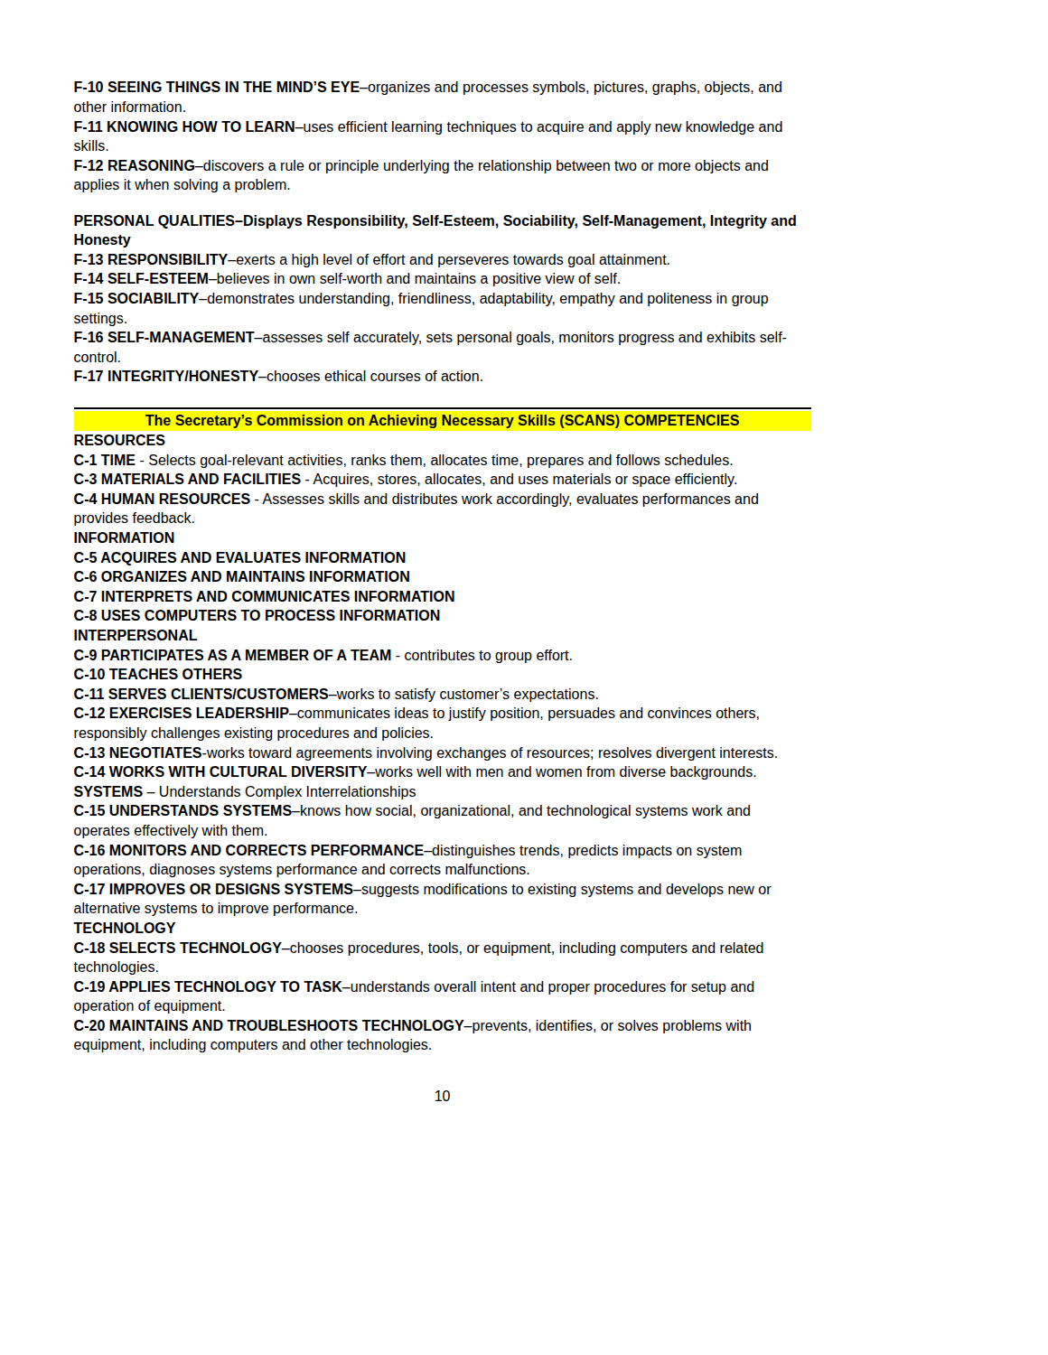F-10 SEEING THINGS IN THE MIND’S EYE–organizes and processes symbols, pictures, graphs, objects, and other information.
F-11 KNOWING HOW TO LEARN–uses efficient learning techniques to acquire and apply new knowledge and skills.
F-12 REASONING–discovers a rule or principle underlying the relationship between two or more objects and applies it when solving a problem.
PERSONAL QUALITIES–Displays Responsibility, Self-Esteem, Sociability, Self-Management, Integrity and Honesty
F-13 RESPONSIBILITY–exerts a high level of effort and perseveres towards goal attainment.
F-14 SELF-ESTEEM–believes in own self-worth and maintains a positive view of self.
F-15 SOCIABILITY–demonstrates understanding, friendliness, adaptability, empathy and politeness in group settings.
F-16 SELF-MANAGEMENT–assesses self accurately, sets personal goals, monitors progress and exhibits self-control.
F-17 INTEGRITY/HONESTY–chooses ethical courses of action.
The Secretary’s Commission on Achieving Necessary Skills (SCANS) COMPETENCIES
RESOURCES
C-1 TIME - Selects goal-relevant activities, ranks them, allocates time, prepares and follows schedules.
C-3 MATERIALS AND FACILITIES - Acquires, stores, allocates, and uses materials or space efficiently.
C-4 HUMAN RESOURCES - Assesses skills and distributes work accordingly, evaluates performances and provides feedback.
INFORMATION
C-5 ACQUIRES AND EVALUATES INFORMATION
C-6 ORGANIZES AND MAINTAINS INFORMATION
C-7 INTERPRETS AND COMMUNICATES INFORMATION
C-8 USES COMPUTERS TO PROCESS INFORMATION
INTERPERSONAL
C-9 PARTICIPATES AS A MEMBER OF A TEAM - contributes to group effort.
C-10 TEACHES OTHERS
C-11 SERVES CLIENTS/CUSTOMERS–works to satisfy customer’s expectations.
C-12 EXERCISES LEADERSHIP–communicates ideas to justify position, persuades and convinces others, responsibly challenges existing procedures and policies.
C-13 NEGOTIATES-works toward agreements involving exchanges of resources; resolves divergent interests.
C-14 WORKS WITH CULTURAL DIVERSITY–works well with men and women from diverse backgrounds.
SYSTEMS – Understands Complex Interrelationships
C-15 UNDERSTANDS SYSTEMS–knows how social, organizational, and technological systems work and operates effectively with them.
C-16 MONITORS AND CORRECTS PERFORMANCE–distinguishes trends, predicts impacts on system operations, diagnoses systems performance and corrects malfunctions.
C-17 IMPROVES OR DESIGNS SYSTEMS–suggests modifications to existing systems and develops new or alternative systems to improve performance.
TECHNOLOGY
C-18 SELECTS TECHNOLOGY–chooses procedures, tools, or equipment, including computers and related technologies.
C-19 APPLIES TECHNOLOGY TO TASK–understands overall intent and proper procedures for setup and operation of equipment.
C-20 MAINTAINS AND TROUBLESHOOTS TECHNOLOGY–prevents, identifies, or solves problems with equipment, including computers and other technologies.
10